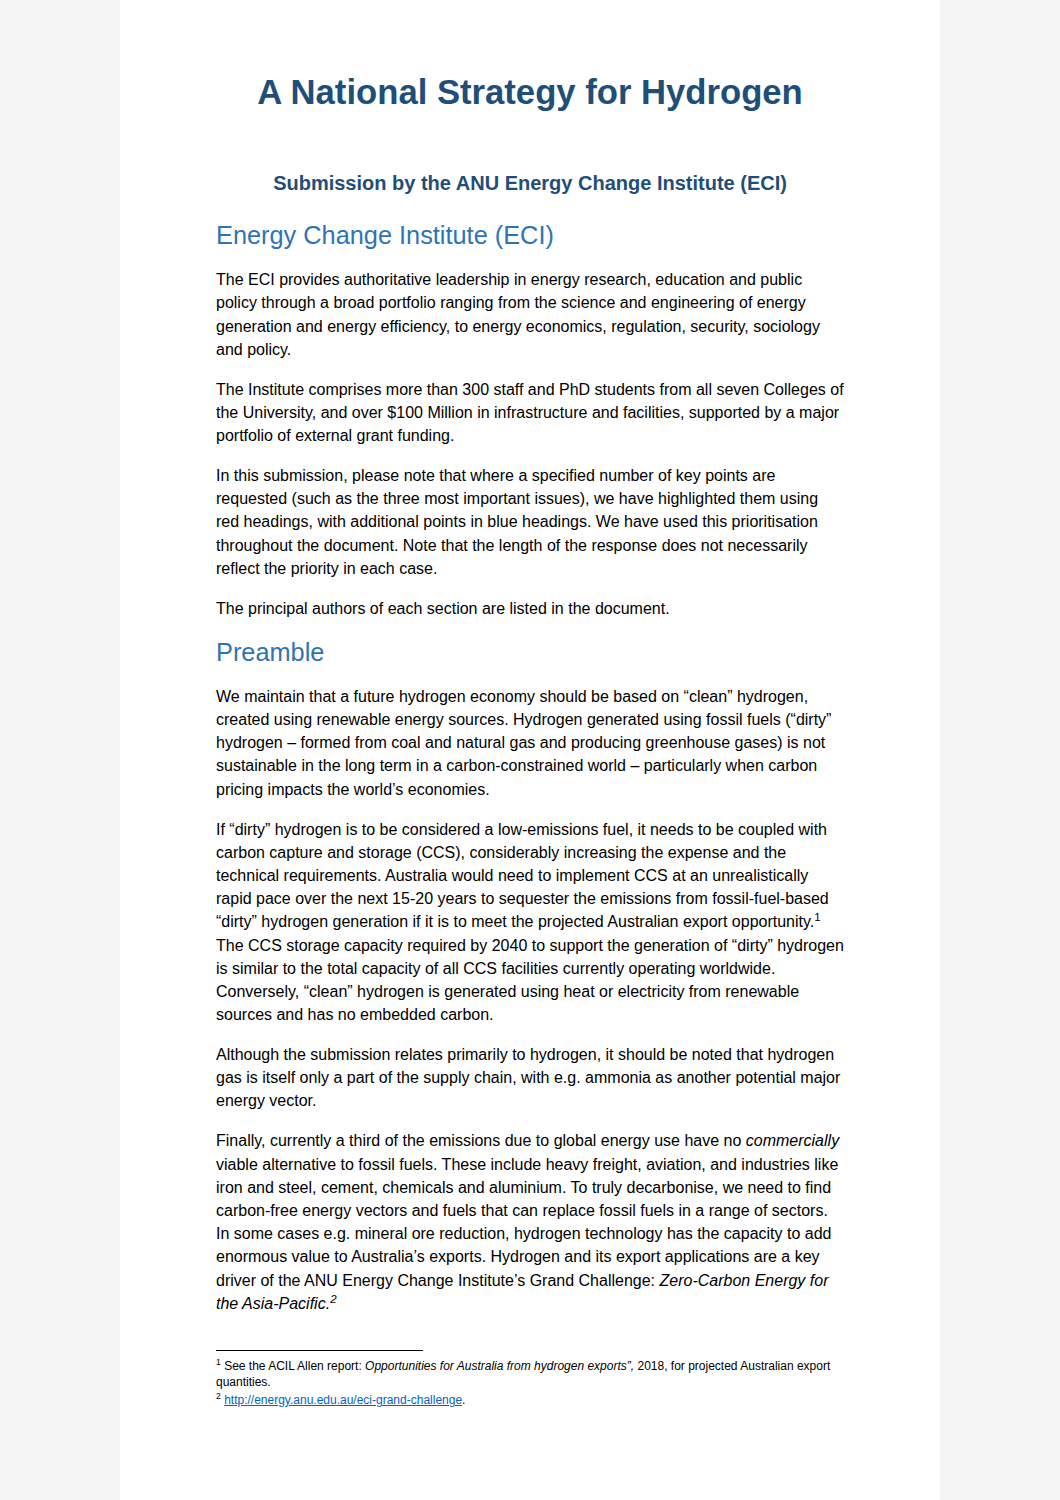A National Strategy for Hydrogen
Submission by the ANU Energy Change Institute (ECI)
Energy Change Institute (ECI)
The ECI provides authoritative leadership in energy research, education and public policy through a broad portfolio ranging from the science and engineering of energy generation and energy efficiency, to energy economics, regulation, security, sociology and policy.
The Institute comprises more than 300 staff and PhD students from all seven Colleges of the University, and over $100 Million in infrastructure and facilities, supported by a major portfolio of external grant funding.
In this submission, please note that where a specified number of key points are requested (such as the three most important issues), we have highlighted them using red headings, with additional points in blue headings. We have used this prioritisation throughout the document. Note that the length of the response does not necessarily reflect the priority in each case.
The principal authors of each section are listed in the document.
Preamble
We maintain that a future hydrogen economy should be based on “clean” hydrogen, created using renewable energy sources. Hydrogen generated using fossil fuels (“dirty” hydrogen – formed from coal and natural gas and producing greenhouse gases) is not sustainable in the long term in a carbon-constrained world – particularly when carbon pricing impacts the world’s economies.
If “dirty” hydrogen is to be considered a low-emissions fuel, it needs to be coupled with carbon capture and storage (CCS), considerably increasing the expense and the technical requirements. Australia would need to implement CCS at an unrealistically rapid pace over the next 15-20 years to sequester the emissions from fossil-fuel-based “dirty” hydrogen generation if it is to meet the projected Australian export opportunity.1 The CCS storage capacity required by 2040 to support the generation of “dirty” hydrogen is similar to the total capacity of all CCS facilities currently operating worldwide. Conversely, “clean” hydrogen is generated using heat or electricity from renewable sources and has no embedded carbon.
Although the submission relates primarily to hydrogen, it should be noted that hydrogen gas is itself only a part of the supply chain, with e.g. ammonia as another potential major energy vector.
Finally, currently a third of the emissions due to global energy use have no commercially viable alternative to fossil fuels. These include heavy freight, aviation, and industries like iron and steel, cement, chemicals and aluminium. To truly decarbonise, we need to find carbon-free energy vectors and fuels that can replace fossil fuels in a range of sectors. In some cases e.g. mineral ore reduction, hydrogen technology has the capacity to add enormous value to Australia’s exports. Hydrogen and its export applications are a key driver of the ANU Energy Change Institute’s Grand Challenge: Zero-Carbon Energy for the Asia-Pacific.2
1 See the ACIL Allen report: Opportunities for Australia from hydrogen exports”, 2018, for projected Australian export quantities.
2 http://energy.anu.edu.au/eci-grand-challenge.